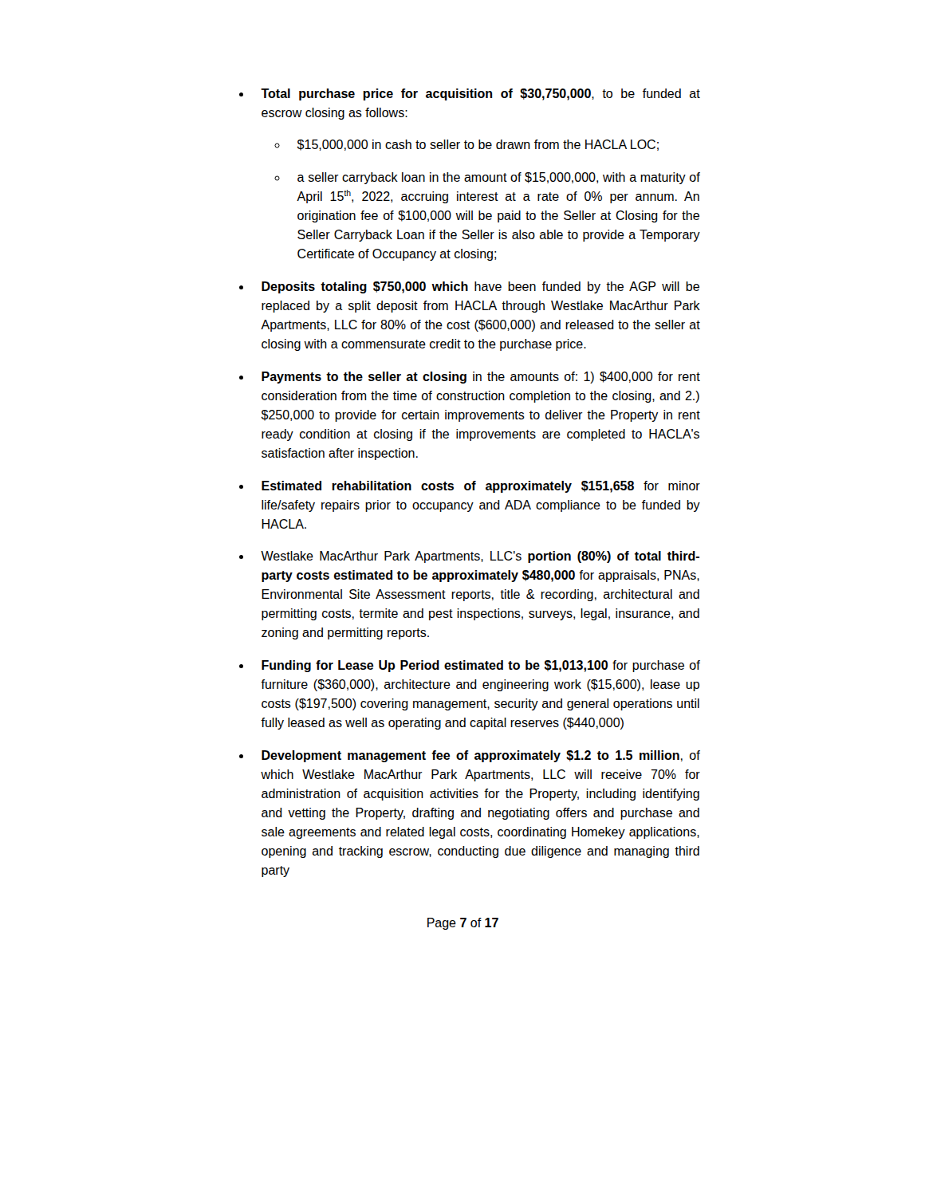Total purchase price for acquisition of $30,750,000, to be funded at escrow closing as follows:
$15,000,000 in cash to seller to be drawn from the HACLA LOC;
a seller carryback loan in the amount of $15,000,000, with a maturity of April 15th, 2022, accruing interest at a rate of 0% per annum. An origination fee of $100,000 will be paid to the Seller at Closing for the Seller Carryback Loan if the Seller is also able to provide a Temporary Certificate of Occupancy at closing;
Deposits totaling $750,000 which have been funded by the AGP will be replaced by a split deposit from HACLA through Westlake MacArthur Park Apartments, LLC for 80% of the cost ($600,000) and released to the seller at closing with a commensurate credit to the purchase price.
Payments to the seller at closing in the amounts of: 1) $400,000 for rent consideration from the time of construction completion to the closing, and 2.) $250,000 to provide for certain improvements to deliver the Property in rent ready condition at closing if the improvements are completed to HACLA's satisfaction after inspection.
Estimated rehabilitation costs of approximately $151,658 for minor life/safety repairs prior to occupancy and ADA compliance to be funded by HACLA.
Westlake MacArthur Park Apartments, LLC's portion (80%) of total third-party costs estimated to be approximately $480,000 for appraisals, PNAs, Environmental Site Assessment reports, title & recording, architectural and permitting costs, termite and pest inspections, surveys, legal, insurance, and zoning and permitting reports.
Funding for Lease Up Period estimated to be $1,013,100 for purchase of furniture ($360,000), architecture and engineering work ($15,600), lease up costs ($197,500) covering management, security and general operations until fully leased as well as operating and capital reserves ($440,000)
Development management fee of approximately $1.2 to 1.5 million, of which Westlake MacArthur Park Apartments, LLC will receive 70% for administration of acquisition activities for the Property, including identifying and vetting the Property, drafting and negotiating offers and purchase and sale agreements and related legal costs, coordinating Homekey applications, opening and tracking escrow, conducting due diligence and managing third party
Page 7 of 17